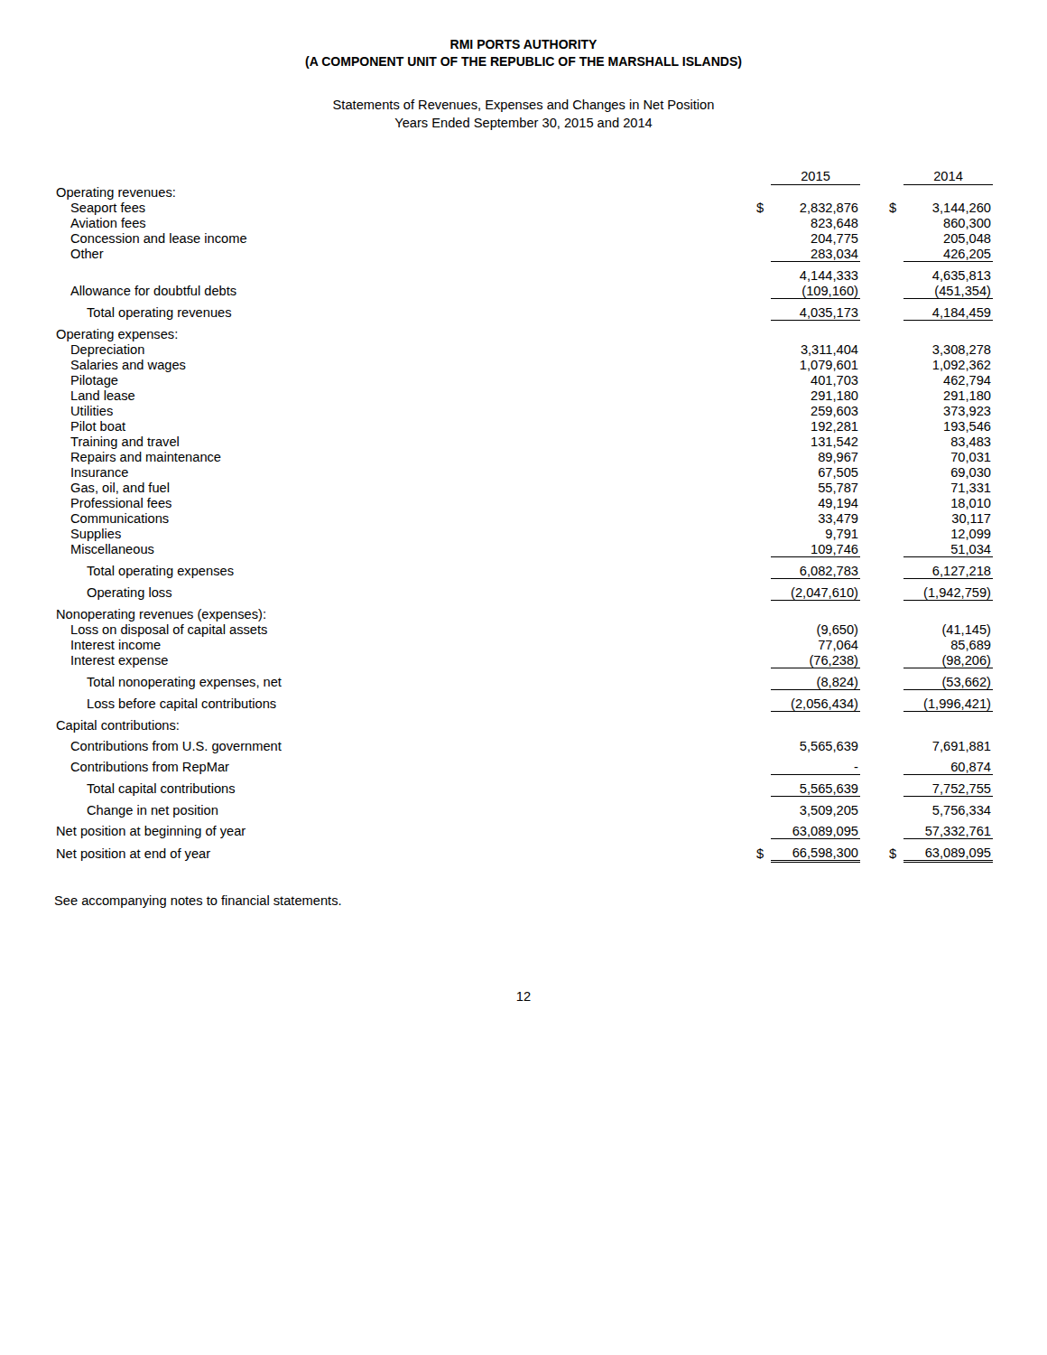RMI PORTS AUTHORITY
(A COMPONENT UNIT OF THE REPUBLIC OF THE MARSHALL ISLANDS)
Statements of Revenues, Expenses and Changes in Net Position
Years Ended September 30, 2015 and 2014
| | | 2015 | | | 2014 |
| Operating revenues: | | | | | |
| Seaport fees | $ | 2,832,876 | | $ | 3,144,260 |
| Aviation fees | | 823,648 | | | 860,300 |
| Concession and lease income | | 204,775 | | | 205,048 |
| Other | | 283,034 | | | 426,205 |
| | | 4,144,333 | | | 4,635,813 |
| Allowance for doubtful debts | | (109,160) | | | (451,354) |
| Total operating revenues | | 4,035,173 | | | 4,184,459 |
| Operating expenses: | | | | | |
| Depreciation | | 3,311,404 | | | 3,308,278 |
| Salaries and wages | | 1,079,601 | | | 1,092,362 |
| Pilotage | | 401,703 | | | 462,794 |
| Land lease | | 291,180 | | | 291,180 |
| Utilities | | 259,603 | | | 373,923 |
| Pilot boat | | 192,281 | | | 193,546 |
| Training and travel | | 131,542 | | | 83,483 |
| Repairs and maintenance | | 89,967 | | | 70,031 |
| Insurance | | 67,505 | | | 69,030 |
| Gas, oil, and fuel | | 55,787 | | | 71,331 |
| Professional fees | | 49,194 | | | 18,010 |
| Communications | | 33,479 | | | 30,117 |
| Supplies | | 9,791 | | | 12,099 |
| Miscellaneous | | 109,746 | | | 51,034 |
| Total operating expenses | | 6,082,783 | | | 6,127,218 |
| Operating loss | | (2,047,610) | | | (1,942,759) |
| Nonoperating revenues (expenses): | | | | | |
| Loss on disposal of capital assets | | (9,650) | | | (41,145) |
| Interest income | | 77,064 | | | 85,689 |
| Interest expense | | (76,238) | | | (98,206) |
| Total nonoperating expenses, net | | (8,824) | | | (53,662) |
| Loss before capital contributions | | (2,056,434) | | | (1,996,421) |
| Capital contributions: | | | | | |
| Contributions from U.S. government | | 5,565,639 | | | 7,691,881 |
| Contributions from RepMar | | - | | | 60,874 |
| Total capital contributions | | 5,565,639 | | | 7,752,755 |
| Change in net position | | 3,509,205 | | | 5,756,334 |
| Net position at beginning of year | | 63,089,095 | | | 57,332,761 |
| Net position at end of year | $ | 66,598,300 | | $ | 63,089,095 |
See accompanying notes to financial statements.
12